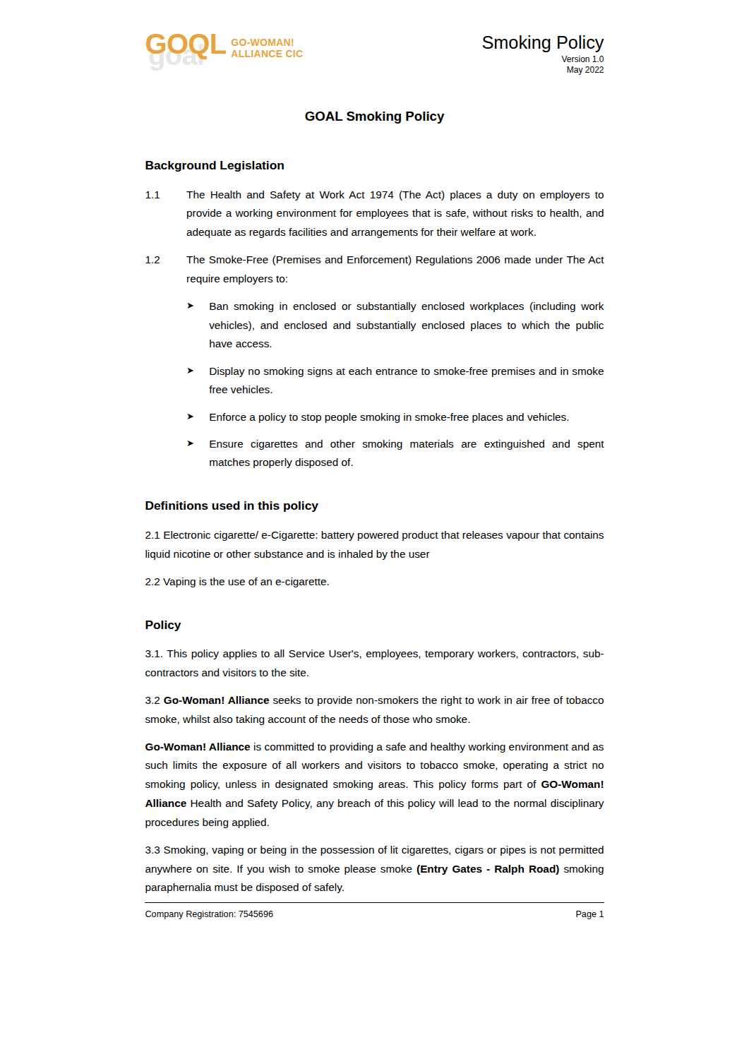goal
GOQL
GO-WOMAN!
ALLIANCE CIC
Smoking Policy
Version 1.0
May 2022
GOAL Smoking Policy
Background Legislation
1.1
The Health and Safety at Work Act 1974 (The Act) places a duty on employers to provide a working environment for employees that is safe, without risks to health, and adequate as regards facilities and arrangements for their welfare at work.
1.2
The Smoke-Free (Premises and Enforcement) Regulations 2006 made under The Act require employers to:
Ban smoking in enclosed or substantially enclosed workplaces (including work vehicles), and enclosed and substantially enclosed places to which the public have access.
Display no smoking signs at each entrance to smoke-free premises and in smoke free vehicles.
Enforce a policy to stop people smoking in smoke-free places and vehicles.
Ensure cigarettes and other smoking materials are extinguished and spent matches properly disposed of.
Definitions used in this policy
2.1 Electronic cigarette/ e-Cigarette: battery powered product that releases vapour that contains liquid nicotine or other substance and is inhaled by the user
2.2 Vaping is the use of an e-cigarette.
Policy
3.1. This policy applies to all Service User's, employees, temporary workers, contractors, sub-contractors and visitors to the site.
3.2 Go-Woman! Alliance seeks to provide non-smokers the right to work in air free of tobacco smoke, whilst also taking account of the needs of those who smoke.
Go-Woman! Alliance is committed to providing a safe and healthy working environment and as such limits the exposure of all workers and visitors to tobacco smoke, operating a strict no smoking policy, unless in designated smoking areas. This policy forms part of GO-Woman! Alliance Health and Safety Policy, any breach of this policy will lead to the normal disciplinary procedures being applied.
3.3 Smoking, vaping or being in the possession of lit cigarettes, cigars or pipes is not permitted anywhere on site. If you wish to smoke please smoke (Entry Gates - Ralph Road) smoking paraphernalia must be disposed of safely.
Company Registration: 7545696
Page 1